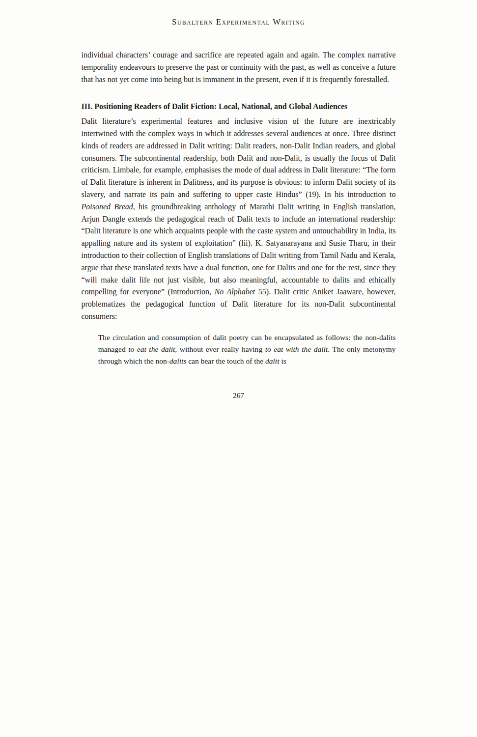Subaltern Experimental Writing
individual characters’ courage and sacrifice are repeated again and again. The complex narrative temporality endeavours to preserve the past or continuity with the past, as well as conceive a future that has not yet come into being but is immanent in the present, even if it is frequently forestalled.
III. Positioning Readers of Dalit Fiction: Local, National, and Global Audiences
Dalit literature’s experimental features and inclusive vision of the future are inextricably intertwined with the complex ways in which it addresses several audiences at once. Three distinct kinds of readers are addressed in Dalit writing: Dalit readers, non-Dalit Indian readers, and global consumers. The subcontinental readership, both Dalit and non-Dalit, is usually the focus of Dalit criticism. Limbale, for example, emphasises the mode of dual address in Dalit literature: “The form of Dalit literature is inherent in Dalitness, and its purpose is obvious: to inform Dalit society of its slavery, and narrate its pain and suffering to upper caste Hindus” (19). In his introduction to Poisoned Bread, his groundbreaking anthology of Marathi Dalit writing in English translation, Arjun Dangle extends the pedagogical reach of Dalit texts to include an international readership: “Dalit literature is one which acquaints people with the caste system and untouchability in India, its appalling nature and its system of exploitation” (lii). K. Satyanarayana and Susie Tharu, in their introduction to their collection of English translations of Dalit writing from Tamil Nadu and Kerala, argue that these translated texts have a dual function, one for Dalits and one for the rest, since they “will make dalit life not just visible, but also meaningful, accountable to dalits and ethically compelling for everyone” (Introduction, No Alphabet 55). Dalit critic Aniket Jaaware, however, problematizes the pedagogical function of Dalit literature for its non-Dalit subcontinental consumers:
The circulation and consumption of dalit poetry can be encapsulated as follows: the non-dalits managed to eat the dalit, without ever really having to eat with the dalit. The only metonymy through which the non-dalits can bear the touch of the dalit is
267